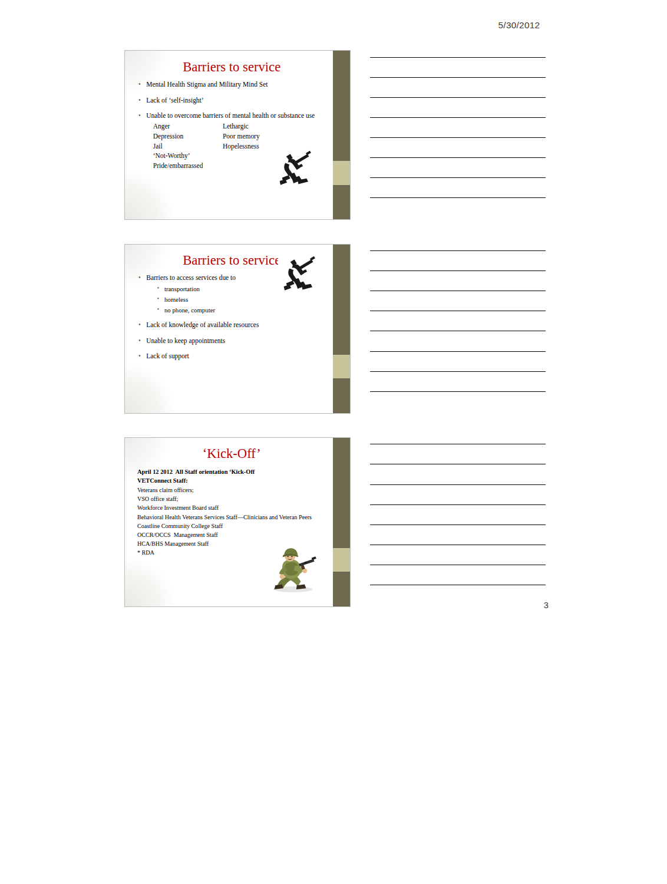5/30/2012
Barriers to service
Mental Health Stigma and Military Mind Set
Lack of ‘self-insight’
Unable to overcome barriers of mental health or substance use
Anger
Depression
Jail
‘Not-Worthy’
Pride/embarrassed
Lethargic
Poor memory
Hopelessness
Barriers to service
Barriers to access services due to
transportation
homeless
no phone, computer
Lack of knowledge of available resources
Unable to keep appointments
Lack of support
‘Kick-Off’
April 12 2012 All Staff orientation ‘Kick-Off
VETConnect Staff:
Veterans claim officers;
VSO office staff;
Workforce Investment Board staff
Behavioral Health Veterans Services Staff—Clinicians and Veteran Peers
Coastline Community College Staff
OCCR/OCCS Management Staff
HCA/BHS Management Staff
* RDA
3